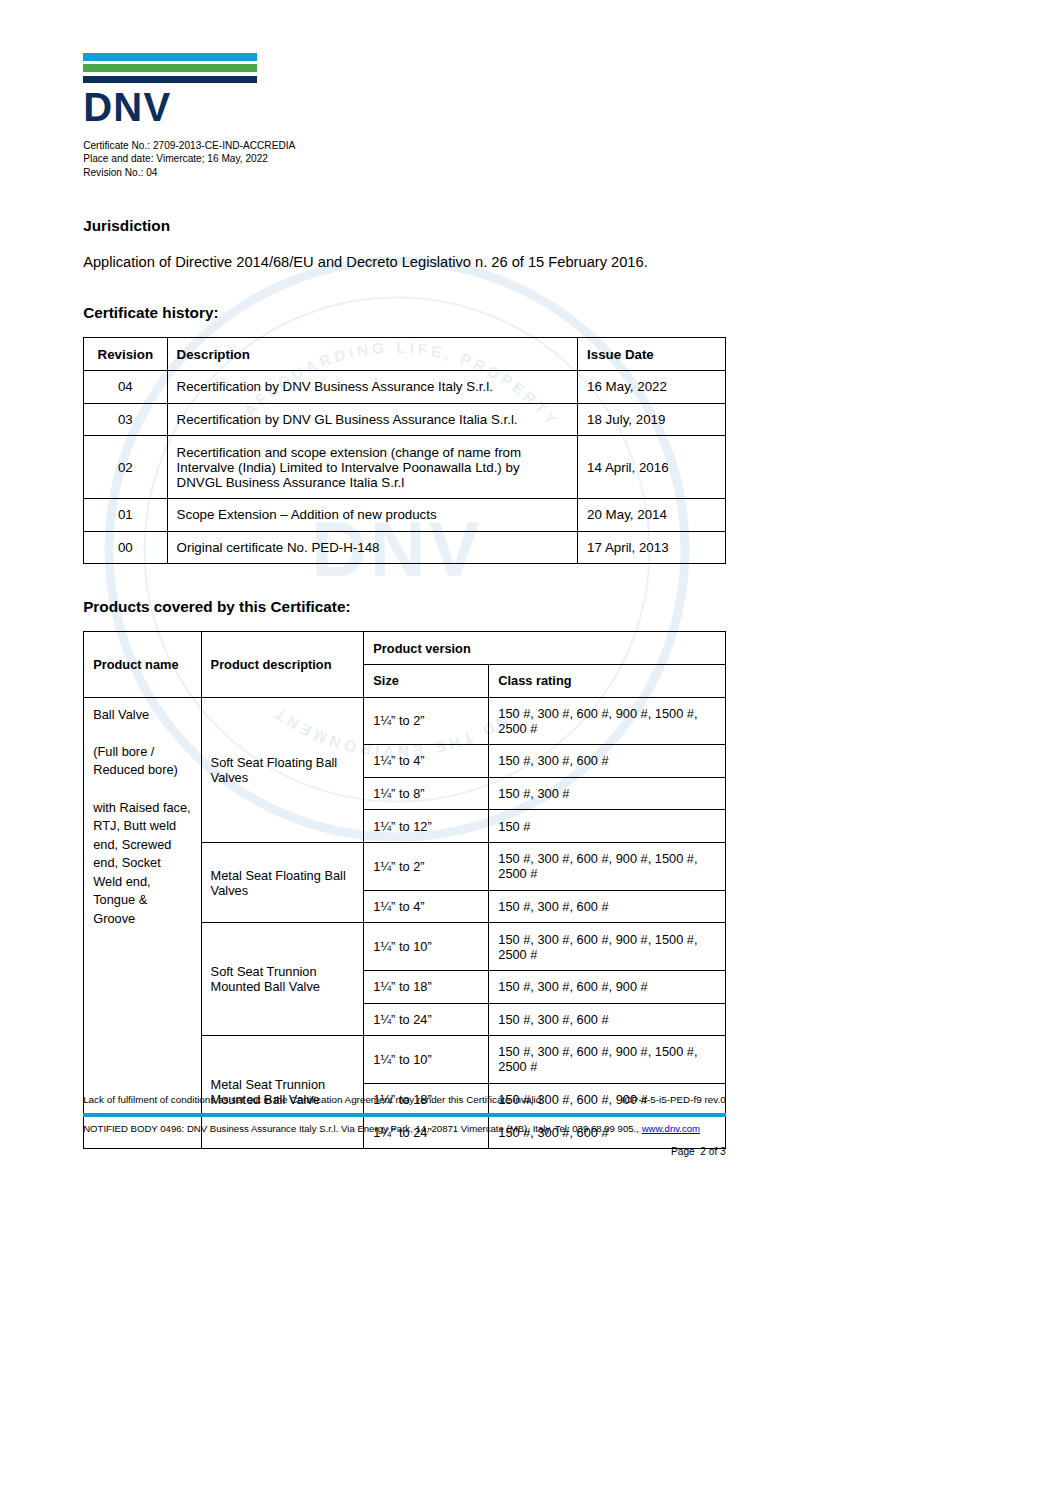SAFEGUARDING LIFE, PROPERTY AND THE ENVIRONMENT
DNV
DNV
Certificate No.: 2709-2013-CE-IND-ACCREDIA
Place and date: Vimercate; 16 May, 2022
Revision No.: 04
Jurisdiction
Application of Directive 2014/68/EU and Decreto Legislativo n. 26 of 15 February 2016.
Certificate history:
| Revision | Description | Issue Date |
| --- | --- | --- |
| 04 | Recertification by DNV Business Assurance Italy S.r.l. | 16 May, 2022 |
| 03 | Recertification by DNV GL Business Assurance Italia S.r.l. | 18 July, 2019 |
| 02 | Recertification and scope extension (change of name from Intervalve (India) Limited to Intervalve Poonawalla Ltd.) by DNVGL Business Assurance Italia S.r.l | 14 April, 2016 |
| 01 | Scope Extension – Addition of new products | 20 May, 2014 |
| 00 | Original certificate No. PED-H-148 | 17 April, 2013 |
Products covered by this Certificate:
| Product name | Product description | Product version |
| --- | --- | --- |
| Size | Class rating |
| Ball Valve (Full bore / Reduced bore) with Raised face, RTJ, Butt weld end, Screwed end, Socket Weld end, Tongue & Groove | Soft Seat Floating Ball Valves | 1¼” to 2” | 150 #, 300 #, 600 #, 900 #, 1500 #, 2500 # |
| 1¼” to 4” | 150 #, 300 #, 600 # |
| 1¼” to 8” | 150 #, 300 # |
| 1¼” to 12” | 150 # |
| Metal Seat Floating Ball Valves | 1¼” to 2” | 150 #, 300 #, 600 #, 900 #, 1500 #, 2500 # |
| 1¼” to 4” | 150 #, 300 #, 600 # |
| Soft Seat Trunnion Mounted Ball Valve | 1¼” to 10” | 150 #, 300 #, 600 #, 900 #, 1500 #, 2500 # |
| 1¼” to 18” | 150 #, 300 #, 600 #, 900 # |
| 1¼” to 24” | 150 #, 300 #, 600 # |
| Metal Seat Trunnion Mounted Ball Valve | 1¼” to 10” | 150 #, 300 #, 600 #, 900 #, 1500 #, 2500 # |
| 1¼” to 18” | 150 #, 300 #, 600 #, 900 # |
| 1¼” to 24” | 150 #, 300 #, 600 # |
Lack of fulfilment of conditions as set out in the Certification Agreement may render this Certificate invalid. ICP-4-5-i5-PED-f9 rev.0
NOTIFIED BODY 0496: DNV Business Assurance Italy S.r.l. Via Energy Park, 14, 20871 Vimercate (MB), Italy. Tel: 039 68 99 905., www.dnv.com
Page 2 of 3